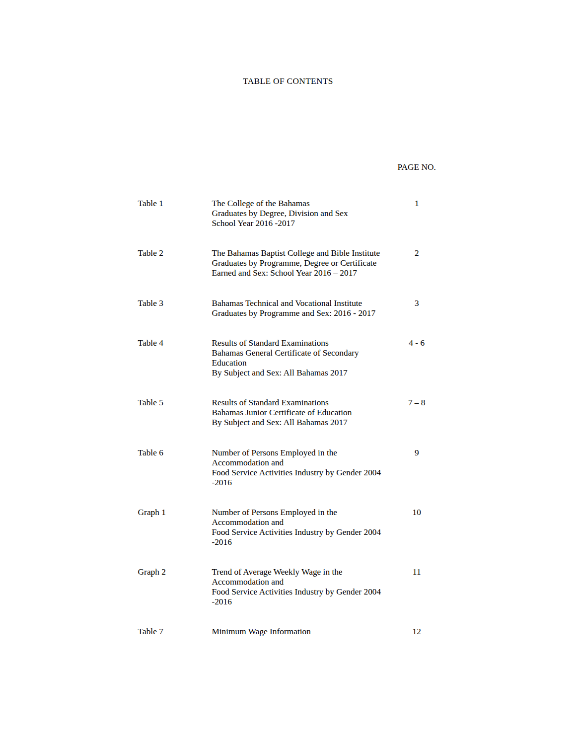TABLE OF CONTENTS
| | | PAGE NO. |
| Table 1 | The College of the Bahamas Graduates by Degree, Division and Sex School Year 2016 -2017 | 1 |
| Table 2 | The Bahamas Baptist College and Bible Institute Graduates by Programme, Degree or Certificate Earned and Sex: School Year 2016 – 2017 | 2 |
| Table 3 | Bahamas Technical and Vocational Institute Graduates by Programme and Sex: 2016 - 2017 | 3 |
| Table 4 | Results of Standard Examinations Bahamas General Certificate of Secondary Education By Subject and Sex: All Bahamas 2017 | 4 - 6 |
| Table 5 | Results of Standard Examinations Bahamas Junior Certificate of Education By Subject and Sex: All Bahamas 2017 | 7 – 8 |
| Table 6 | Number of Persons Employed in the Accommodation and Food Service Activities Industry by Gender 2004 -2016 | 9 |
| Graph 1 | Number of Persons Employed in the Accommodation and Food Service Activities Industry by Gender 2004 -2016 | 10 |
| Graph 2 | Trend of Average Weekly Wage in the Accommodation and Food Service Activities Industry by Gender 2004 -2016 | 11 |
| Table 7 | Minimum Wage Information | 12 |